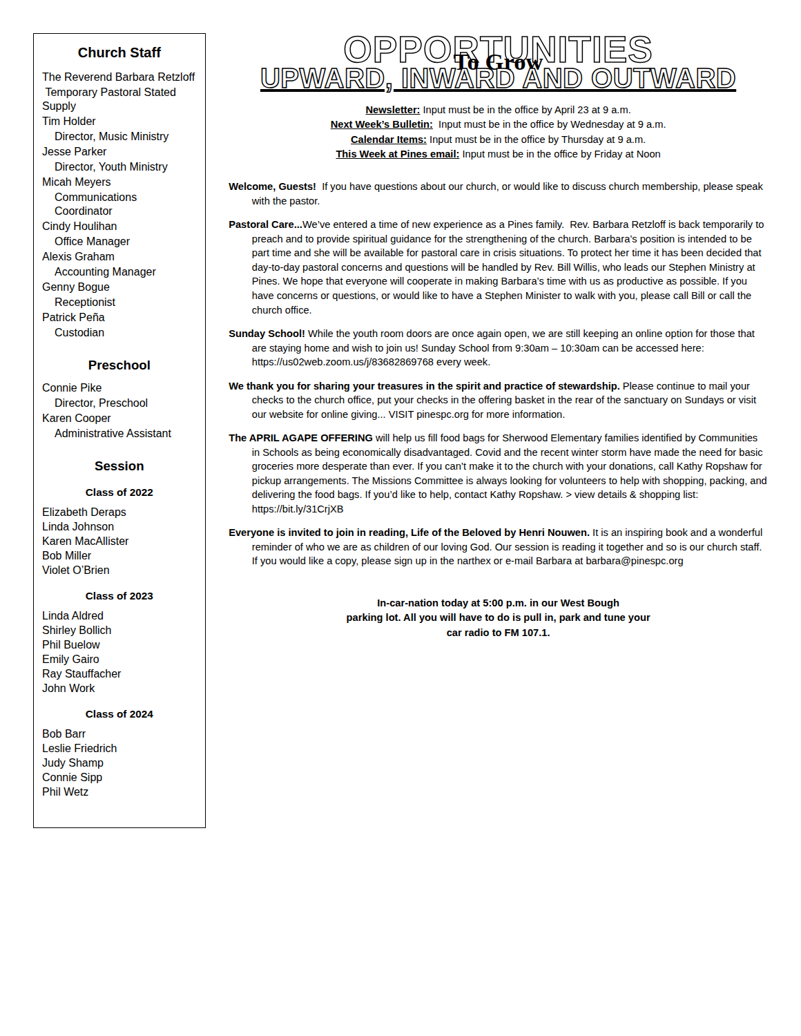Church Staff
The Reverend Barbara Retzloff
Temporary Pastoral Stated Supply
Tim Holder
Director, Music Ministry
Jesse Parker
Director, Youth Ministry
Micah Meyers
Communications Coordinator
Cindy Houlihan
Office Manager
Alexis Graham
Accounting Manager
Genny Bogue
Receptionist
Patrick Peña
Custodian
Preschool
Connie Pike
Director, Preschool
Karen Cooper
Administrative Assistant
Session
Class of 2022
Elizabeth Deraps
Linda Johnson
Karen MacAllister
Bob Miller
Violet O’Brien
Class of 2023
Linda Aldred
Shirley Bollich
Phil Buelow
Emily Gairo
Ray Stauffacher
John Work
Class of 2024
Bob Barr
Leslie Friedrich
Judy Shamp
Connie Sipp
Phil Wetz
OPPORTUNITIES
To Grow
UPWARD, INWARD AND OUTWARD
Newsletter: Input must be in the office by April 23 at 9 a.m.
Next Week’s Bulletin: Input must be in the office by Wednesday at 9 a.m.
Calendar Items: Input must be in the office by Thursday at 9 a.m.
This Week at Pines email: Input must be in the office by Friday at Noon
Welcome, Guests! If you have questions about our church, or would like to discuss church membership, please speak with the pastor.
Pastoral Care... We’ve entered a time of new experience as a Pines family. Rev. Barbara Retzloff is back temporarily to preach and to provide spiritual guidance for the strengthening of the church. Barbara’s position is intended to be part time and she will be available for pastoral care in crisis situations. To protect her time it has been decided that day-to-day pastoral concerns and questions will be handled by Rev. Bill Willis, who leads our Stephen Ministry at Pines. We hope that everyone will cooperate in making Barbara’s time with us as productive as possible. If you have concerns or questions, or would like to have a Stephen Minister to walk with you, please call Bill or call the church office.
Sunday School! While the youth room doors are once again open, we are still keeping an online option for those that are staying home and wish to join us! Sunday School from 9:30am – 10:30am can be accessed here: https://us02web.zoom.us/j/83682869768 every week.
We thank you for sharing your treasures in the spirit and practice of stewardship. Please continue to mail your checks to the church office, put your checks in the offering basket in the rear of the sanctuary on Sundays or visit our website for online giving... VISIT pinespc.org for more information.
The APRIL AGAPE OFFERING will help us fill food bags for Sherwood Elementary families identified by Communities in Schools as being economically disadvantaged. Covid and the recent winter storm have made the need for basic groceries more desperate than ever. If you can’t make it to the church with your donations, call Kathy Ropshaw for pickup arrangements. The Missions Committee is always looking for volunteers to help with shopping, packing, and delivering the food bags. If you’d like to help, contact Kathy Ropshaw. > view details & shopping list: https://bit.ly/31CrjXB
Everyone is invited to join in reading, Life of the Beloved by Henri Nouwen. It is an inspiring book and a wonderful reminder of who we are as children of our loving God. Our session is reading it together and so is our church staff. If you would like a copy, please sign up in the narthex or e-mail Barbara at barbara@pinespc.org
In-car-nation today at 5:00 p.m. in our West Bough
parking lot. All you will have to do is pull in, park and tune your
car radio to FM 107.1.